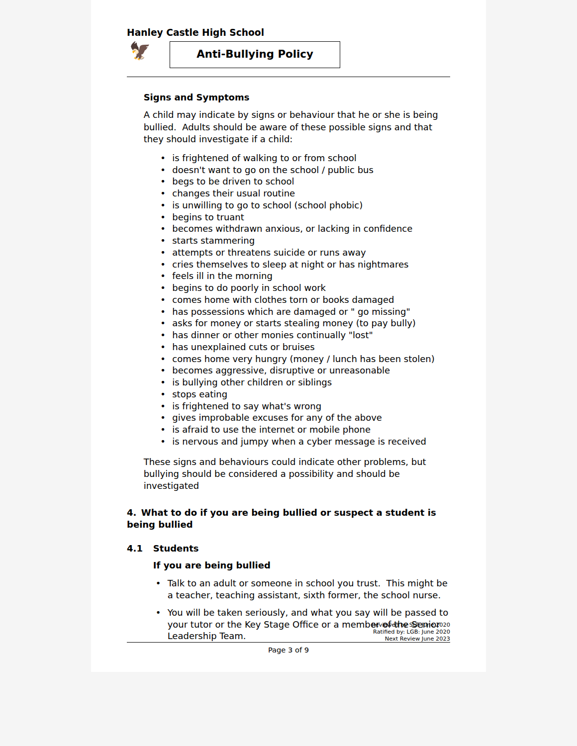Hanley Castle High School
🦅
Anti-Bullying Policy
Signs and Symptoms
A child may indicate by signs or behaviour that he or she is being bullied. Adults should be aware of these possible signs and that they should investigate if a child:
is frightened of walking to or from school
doesn't want to go on the school / public bus
begs to be driven to school
changes their usual routine
is unwilling to go to school (school phobic)
begins to truant
becomes withdrawn anxious, or lacking in confidence
starts stammering
attempts or threatens suicide or runs away
cries themselves to sleep at night or has nightmares
feels ill in the morning
begins to do poorly in school work
comes home with clothes torn or books damaged
has possessions which are damaged or " go missing"
asks for money or starts stealing money (to pay bully)
has dinner or other monies continually "lost"
has unexplained cuts or bruises
comes home very hungry (money / lunch has been stolen)
becomes aggressive, disruptive or unreasonable
is bullying other children or siblings
stops eating
is frightened to say what's wrong
gives improbable excuses for any of the above
is afraid to use the internet or mobile phone
is nervous and jumpy when a cyber message is received
These signs and behaviours could indicate other problems, but bullying should be considered a possibility and should be investigated
4. What to do if you are being bullied or suspect a student is being bullied
4.1 Students
If you are being bullied
Talk to an adult or someone in school you trust. This might be a teacher, teaching assistant, sixth former, the school nurse.
You will be taken seriously, and what you say will be passed to your tutor or the Key Stage Office or a member of the Senior Leadership Team.
Reviewed by SLT: June 2020
Ratified by: LGB: June 2020
Next Review June 2023
Page 3 of 9